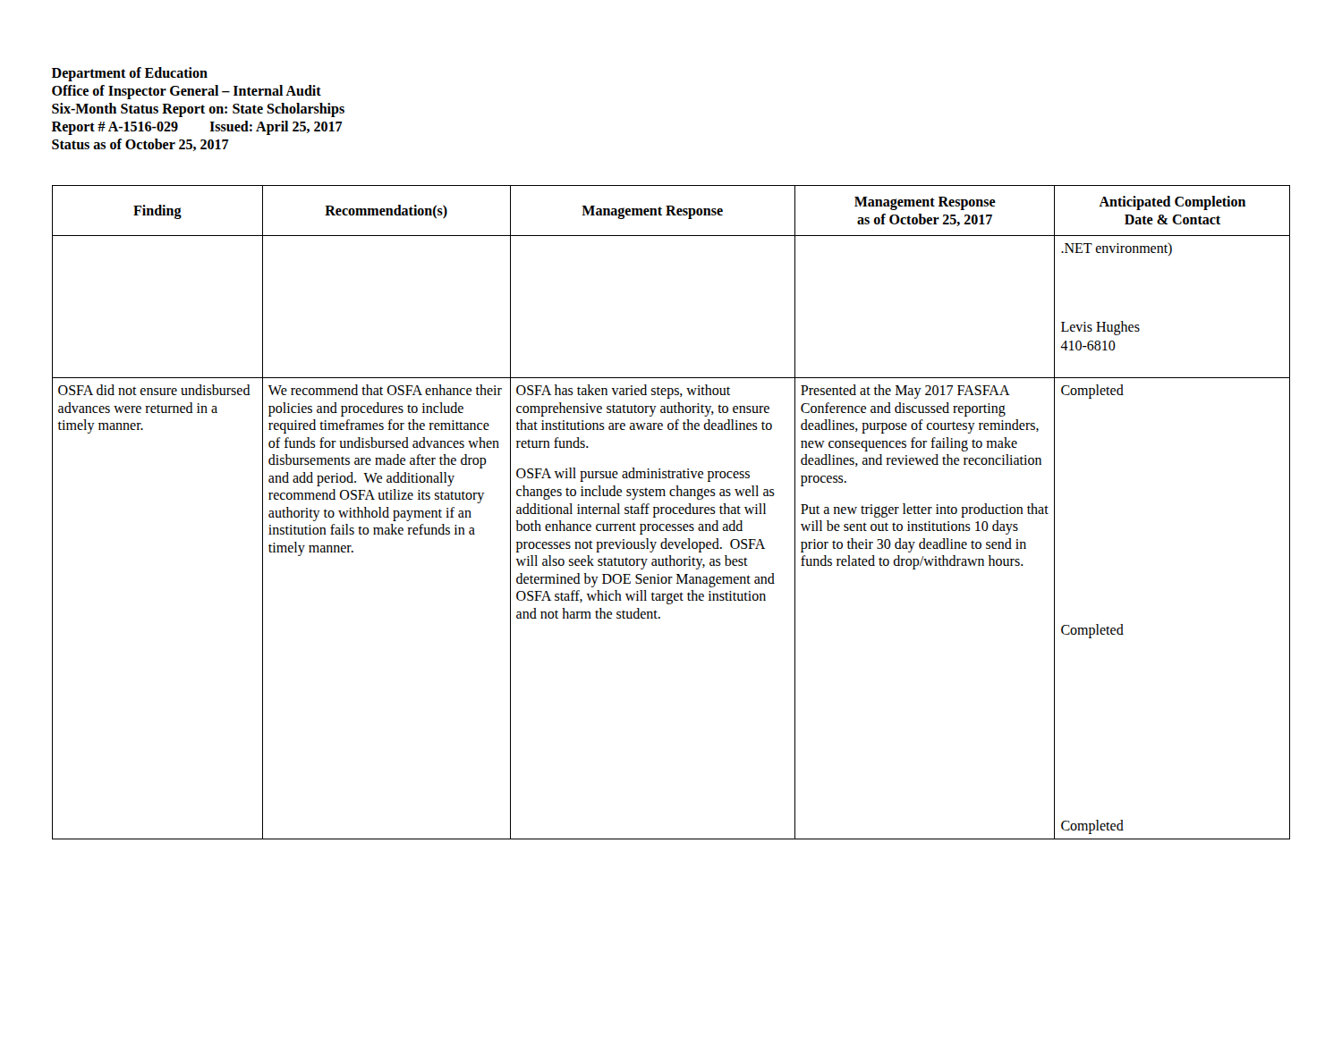Department of Education
Office of Inspector General – Internal Audit
Six-Month Status Report on: State Scholarships
Report # A-1516-029 Issued: April 25, 2017
Status as of October 25, 2017
| Finding | Recommendation(s) | Management Response | Management Response as of October 25, 2017 | Anticipated Completion Date & Contact |
| --- | --- | --- | --- | --- |
| | | | | .NET environment) Levis Hughes 410-6810 |
| OSFA did not ensure undisbursed advances were returned in a timely manner. | We recommend that OSFA enhance their policies and procedures to include required timeframes for the remittance of funds for undisbursed advances when disbursements are made after the drop and add period. We additionally recommend OSFA utilize its statutory authority to withhold payment if an institution fails to make refunds in a timely manner. | OSFA has taken varied steps, without comprehensive statutory authority, to ensure that institutions are aware of the deadlines to return funds. OSFA will pursue administrative process changes to include system changes as well as additional internal staff procedures that will both enhance current processes and add processes not previously developed. OSFA will also seek statutory authority, as best determined by DOE Senior Management and OSFA staff, which will target the institution and not harm the student. | Presented at the May 2017 FASFAA Conference and discussed reporting deadlines, purpose of courtesy reminders, new consequences for failing to make deadlines, and reviewed the reconciliation process. Put a new trigger letter into production that will be sent out to institutions 10 days prior to their 30 day deadline to send in funds related to drop/withdrawn hours. | Completed Completed Completed |